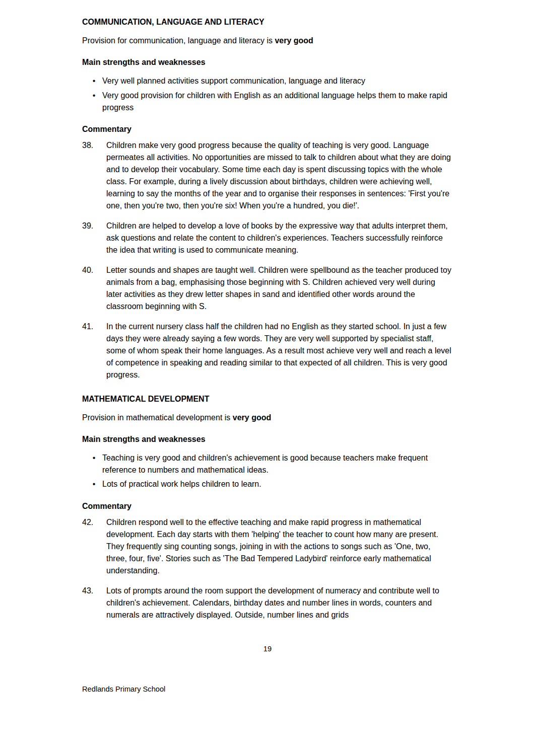COMMUNICATION, LANGUAGE AND LITERACY
Provision for communication, language and literacy is very good
Main strengths and weaknesses
Very well planned activities support communication, language and literacy
Very good provision for children with English as an additional language helps them to make rapid progress
Commentary
Children make very good progress because the quality of teaching is very good. Language permeates all activities. No opportunities are missed to talk to children about what they are doing and to develop their vocabulary. Some time each day is spent discussing topics with the whole class. For example, during a lively discussion about birthdays, children were achieving well, learning to say the months of the year and to organise their responses in sentences: 'First you're one, then you're two, then you're six! When you're a hundred, you die!'.
Children are helped to develop a love of books by the expressive way that adults interpret them, ask questions and relate the content to children's experiences. Teachers successfully reinforce the idea that writing is used to communicate meaning.
Letter sounds and shapes are taught well. Children were spellbound as the teacher produced toy animals from a bag, emphasising those beginning with S. Children achieved very well during later activities as they drew letter shapes in sand and identified other words around the classroom beginning with S.
In the current nursery class half the children had no English as they started school. In just a few days they were already saying a few words. They are very well supported by specialist staff, some of whom speak their home languages. As a result most achieve very well and reach a level of competence in speaking and reading similar to that expected of all children. This is very good progress.
MATHEMATICAL DEVELOPMENT
Provision in mathematical development is very good
Main strengths and weaknesses
Teaching is very good and children's achievement is good because teachers make frequent reference to numbers and mathematical ideas.
Lots of practical work helps children to learn.
Commentary
Children respond well to the effective teaching and make rapid progress in mathematical development. Each day starts with them 'helping' the teacher to count how many are present. They frequently sing counting songs, joining in with the actions to songs such as 'One, two, three, four, five'. Stories such as 'The Bad Tempered Ladybird' reinforce early mathematical understanding.
Lots of prompts around the room support the development of numeracy and contribute well to children's achievement. Calendars, birthday dates and number lines in words, counters and numerals are attractively displayed. Outside, number lines and grids
19
Redlands Primary School